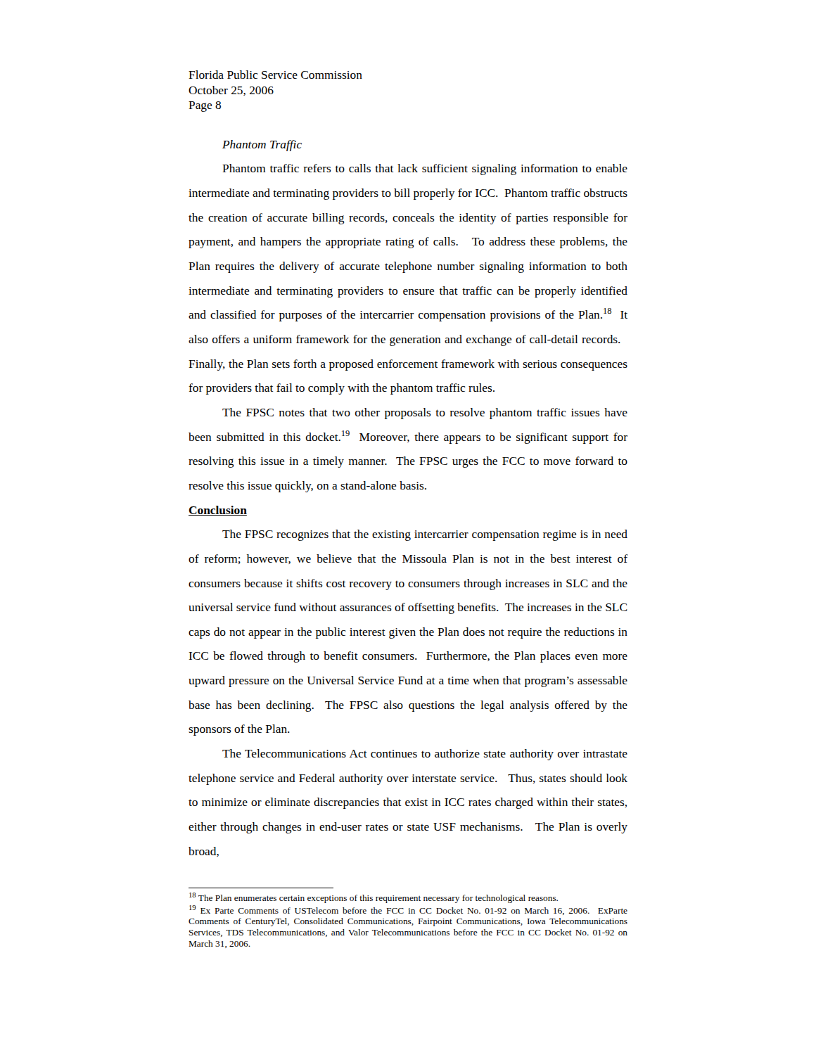Florida Public Service Commission
October 25, 2006
Page 8
Phantom Traffic
Phantom traffic refers to calls that lack sufficient signaling information to enable intermediate and terminating providers to bill properly for ICC. Phantom traffic obstructs the creation of accurate billing records, conceals the identity of parties responsible for payment, and hampers the appropriate rating of calls. To address these problems, the Plan requires the delivery of accurate telephone number signaling information to both intermediate and terminating providers to ensure that traffic can be properly identified and classified for purposes of the intercarrier compensation provisions of the Plan.18 It also offers a uniform framework for the generation and exchange of call-detail records. Finally, the Plan sets forth a proposed enforcement framework with serious consequences for providers that fail to comply with the phantom traffic rules.
The FPSC notes that two other proposals to resolve phantom traffic issues have been submitted in this docket.19 Moreover, there appears to be significant support for resolving this issue in a timely manner. The FPSC urges the FCC to move forward to resolve this issue quickly, on a stand-alone basis.
Conclusion
The FPSC recognizes that the existing intercarrier compensation regime is in need of reform; however, we believe that the Missoula Plan is not in the best interest of consumers because it shifts cost recovery to consumers through increases in SLC and the universal service fund without assurances of offsetting benefits. The increases in the SLC caps do not appear in the public interest given the Plan does not require the reductions in ICC be flowed through to benefit consumers. Furthermore, the Plan places even more upward pressure on the Universal Service Fund at a time when that program’s assessable base has been declining. The FPSC also questions the legal analysis offered by the sponsors of the Plan.
The Telecommunications Act continues to authorize state authority over intrastate telephone service and Federal authority over interstate service. Thus, states should look to minimize or eliminate discrepancies that exist in ICC rates charged within their states, either through changes in end-user rates or state USF mechanisms. The Plan is overly broad,
18 The Plan enumerates certain exceptions of this requirement necessary for technological reasons.
19 Ex Parte Comments of USTelecom before the FCC in CC Docket No. 01-92 on March 16, 2006. ExParte Comments of CenturyTel, Consolidated Communications, Fairpoint Communications, Iowa Telecommunications Services, TDS Telecommunications, and Valor Telecommunications before the FCC in CC Docket No. 01-92 on March 31, 2006.